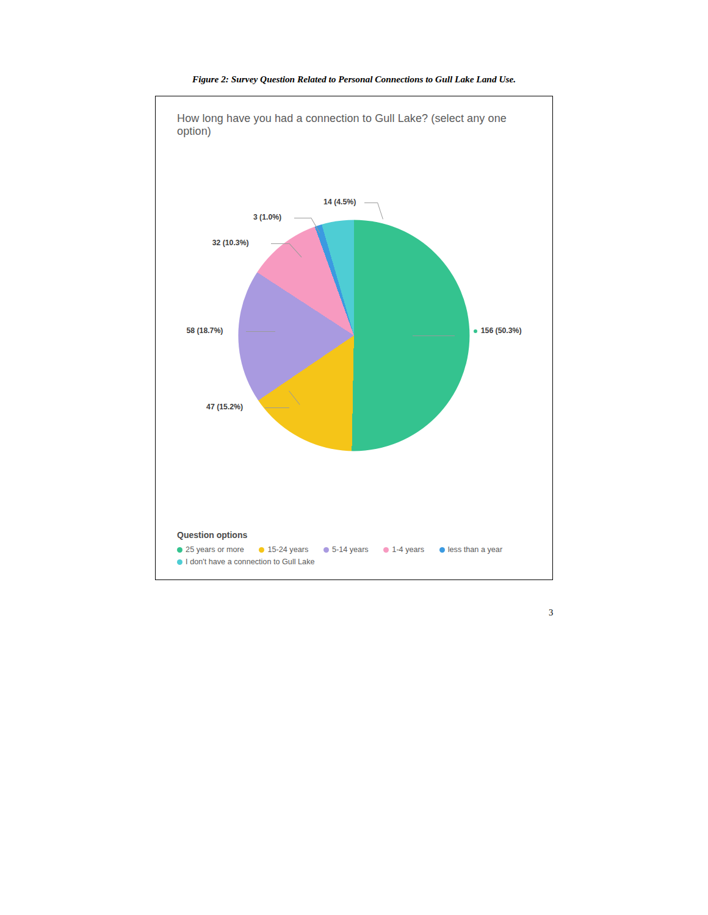Figure 2: Survey Question Related to Personal Connections to Gull Lake Land Use.
How long have you had a connection to Gull Lake? (select any one option)
156 (50.3%)
47 (15.2%)
58 (18.7%)
32 (10.3%)
3 (1.0%)
14 (4.5%)
Question options
25 years or more 15-24 years 5-14 years 1-4 years less than a year
I don't have a connection to Gull Lake
3